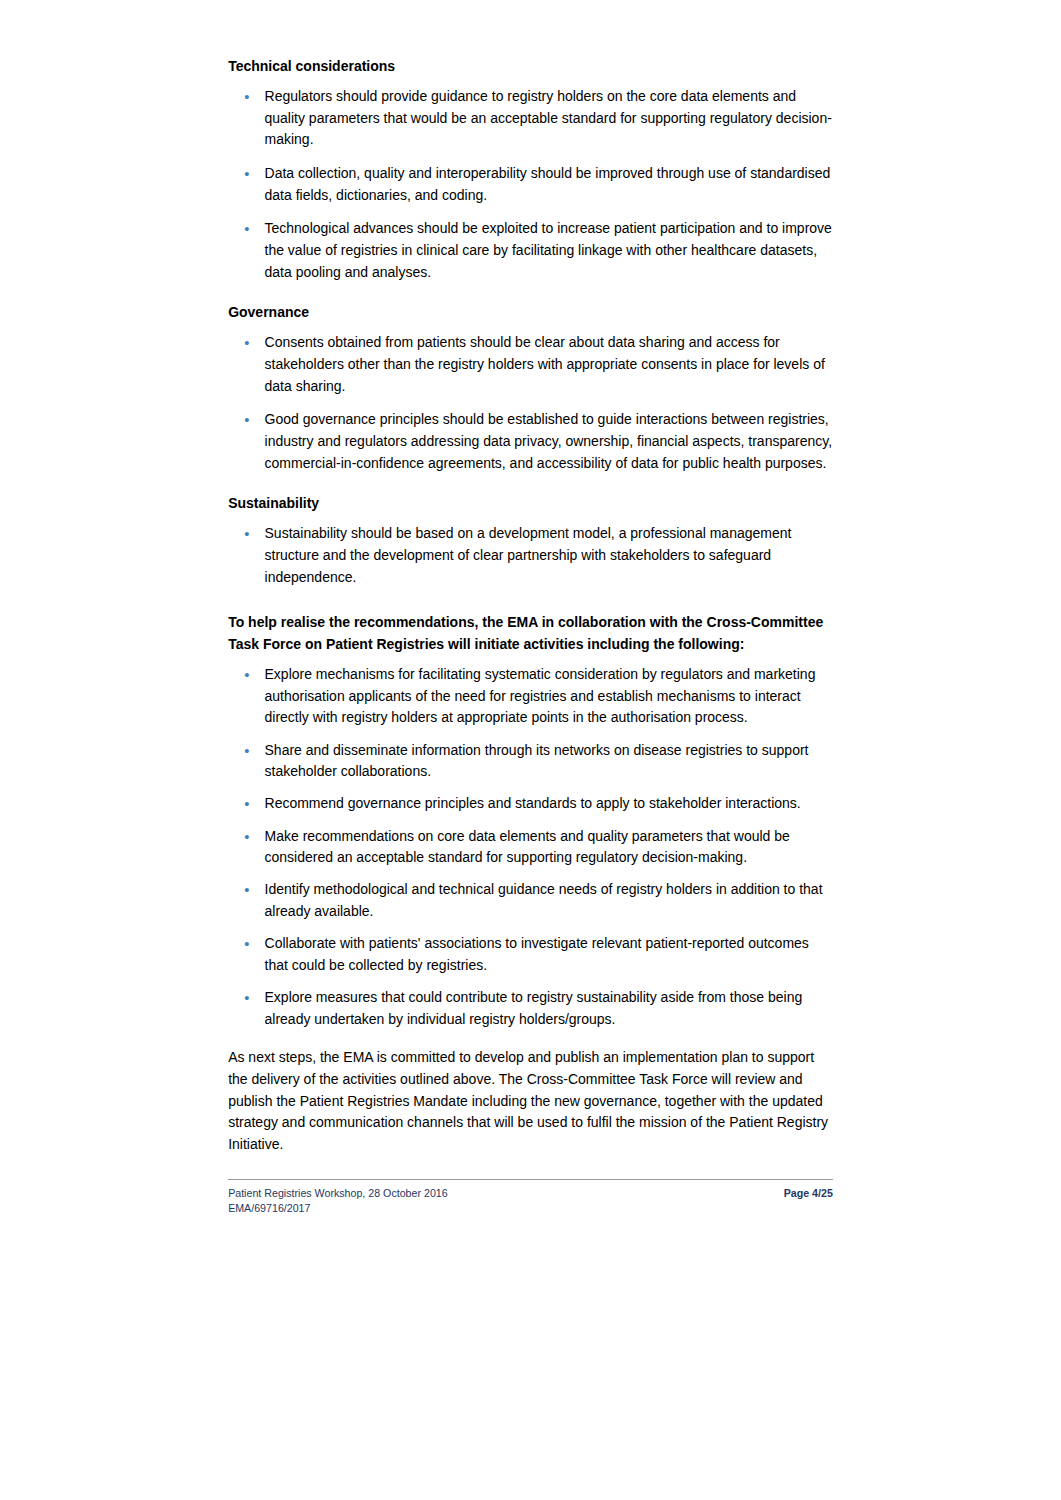Technical considerations
Regulators should provide guidance to registry holders on the core data elements and quality parameters that would be an acceptable standard for supporting regulatory decision-making.
Data collection, quality and interoperability should be improved through use of standardised data fields, dictionaries, and coding.
Technological advances should be exploited to increase patient participation and to improve the value of registries in clinical care by facilitating linkage with other healthcare datasets, data pooling and analyses.
Governance
Consents obtained from patients should be clear about data sharing and access for stakeholders other than the registry holders with appropriate consents in place for levels of data sharing.
Good governance principles should be established to guide interactions between registries, industry and regulators addressing data privacy, ownership, financial aspects, transparency, commercial-in-confidence agreements, and accessibility of data for public health purposes.
Sustainability
Sustainability should be based on a development model, a professional management structure and the development of clear partnership with stakeholders to safeguard independence.
To help realise the recommendations, the EMA in collaboration with the Cross-Committee Task Force on Patient Registries will initiate activities including the following:
Explore mechanisms for facilitating systematic consideration by regulators and marketing authorisation applicants of the need for registries and establish mechanisms to interact directly with registry holders at appropriate points in the authorisation process.
Share and disseminate information through its networks on disease registries to support stakeholder collaborations.
Recommend governance principles and standards to apply to stakeholder interactions.
Make recommendations on core data elements and quality parameters that would be considered an acceptable standard for supporting regulatory decision-making.
Identify methodological and technical guidance needs of registry holders in addition to that already available.
Collaborate with patients' associations to investigate relevant patient-reported outcomes that could be collected by registries.
Explore measures that could contribute to registry sustainability aside from those being already undertaken by individual registry holders/groups.
As next steps, the EMA is committed to develop and publish an implementation plan to support the delivery of the activities outlined above. The Cross-Committee Task Force will review and publish the Patient Registries Mandate including the new governance, together with the updated strategy and communication channels that will be used to fulfil the mission of the Patient Registry Initiative.
Patient Registries Workshop, 28 October 2016 EMA/69716/2017
Page 4/25